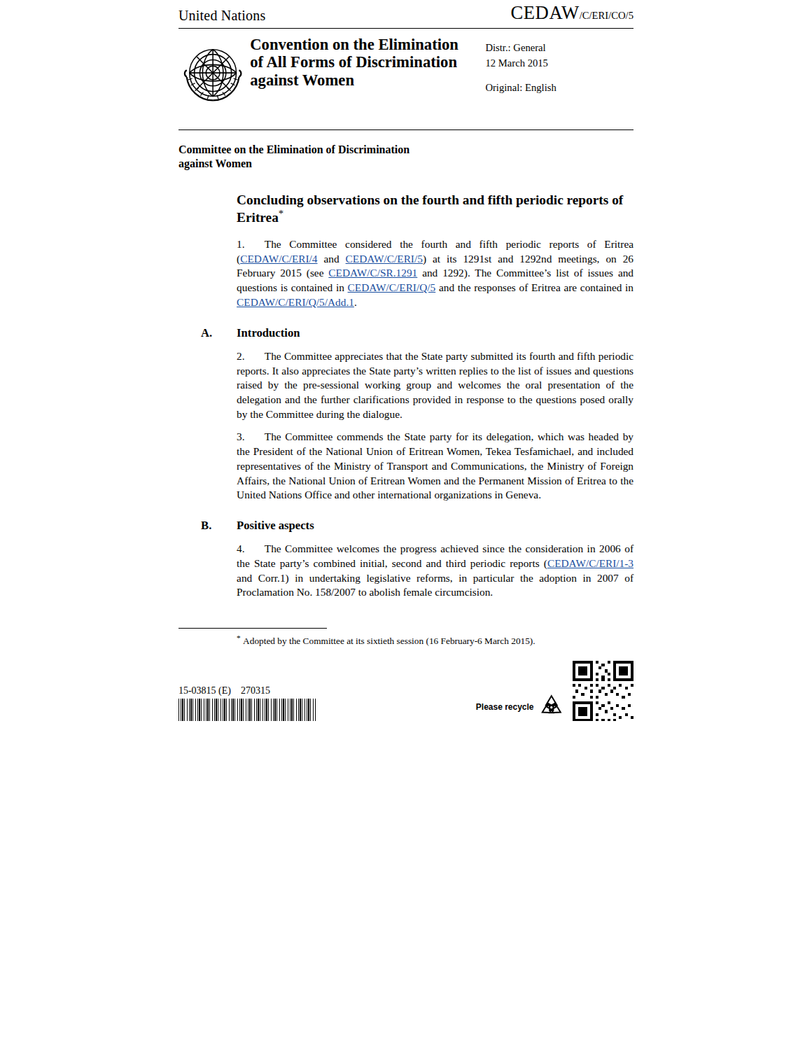United Nations
CEDAW/C/ERI/CO/5
Convention on the Elimination
of All Forms of Discrimination
against Women
Distr.: General
12 March 2015
Original: English
Committee on the Elimination of Discrimination
against Women
Concluding observations on the fourth and fifth periodic reports of Eritrea*
1. The Committee considered the fourth and fifth periodic reports of Eritrea (CEDAW/C/ERI/4 and CEDAW/C/ERI/5) at its 1291st and 1292nd meetings, on 26 February 2015 (see CEDAW/C/SR.1291 and 1292). The Committee’s list of issues and questions is contained in CEDAW/C/ERI/Q/5 and the responses of Eritrea are contained in CEDAW/C/ERI/Q/5/Add.1.
A. Introduction
2. The Committee appreciates that the State party submitted its fourth and fifth periodic reports. It also appreciates the State party’s written replies to the list of issues and questions raised by the pre-sessional working group and welcomes the oral presentation of the delegation and the further clarifications provided in response to the questions posed orally by the Committee during the dialogue.
3. The Committee commends the State party for its delegation, which was headed by the President of the National Union of Eritrean Women, Tekea Tesfamichael, and included representatives of the Ministry of Transport and Communications, the Ministry of Foreign Affairs, the National Union of Eritrean Women and the Permanent Mission of Eritrea to the United Nations Office and other international organizations in Geneva.
B. Positive aspects
4. The Committee welcomes the progress achieved since the consideration in 2006 of the State party’s combined initial, second and third periodic reports (CEDAW/C/ERI/1-3 and Corr.1) in undertaking legislative reforms, in particular the adoption in 2007 of Proclamation No. 158/2007 to abolish female circumcision.
* Adopted by the Committee at its sixtieth session (16 February-6 March 2015).
15-03815 (E) 270315
Please recycle